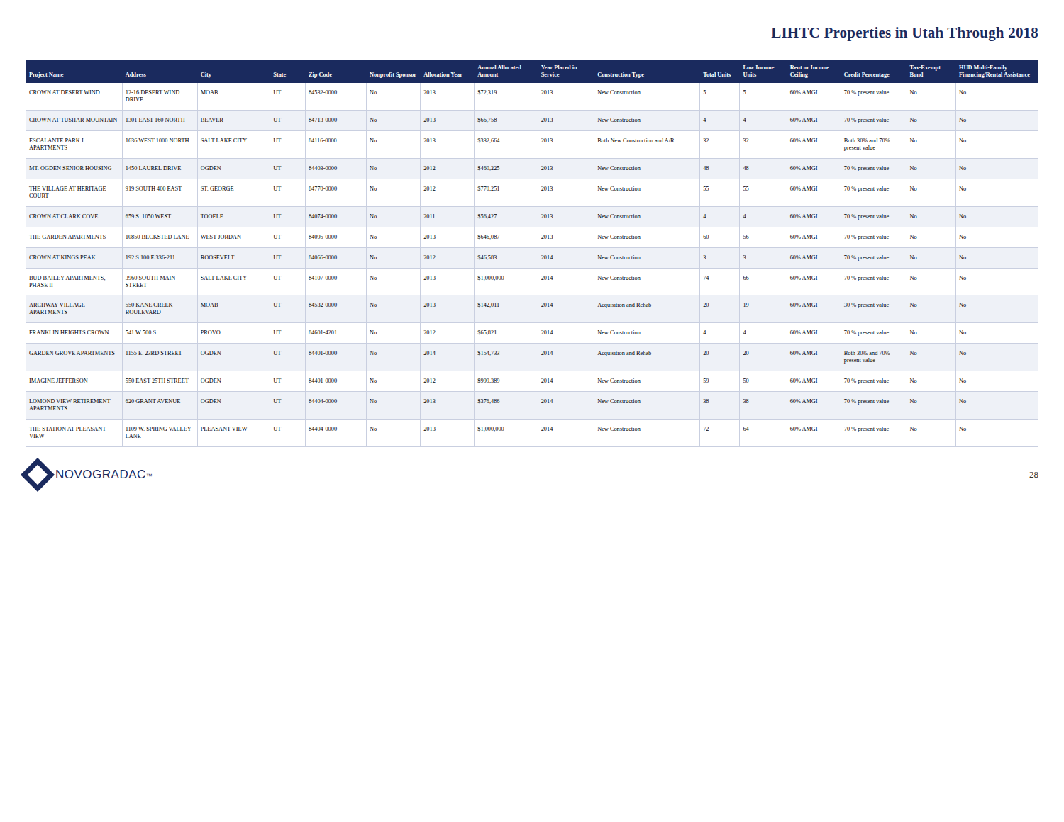LIHTC Properties in Utah Through 2018
| Project Name | Address | City | State | Zip Code | Nonprofit Sponsor | Allocation Year | Annual Allocated Amount | Year Placed in Service | Construction Type | Total Units | Low Income Units | Rent or Income Ceiling | Credit Percentage | Tax-Exempt Bond | HUD Multi-Family Financing/Rental Assistance |
| --- | --- | --- | --- | --- | --- | --- | --- | --- | --- | --- | --- | --- | --- | --- | --- |
| CROWN AT DESERT WIND | 12-16 DESERT WIND DRIVE | MOAB | UT | 84532-0000 | No | 2013 | $72,319 | 2013 | New Construction | 5 | 5 | 60% AMGI | 70 % present value | No | No |
| CROWN AT TUSHAR MOUNTAIN | 1301 EAST 160 NORTH | BEAVER | UT | 84713-0000 | No | 2013 | $66,758 | 2013 | New Construction | 4 | 4 | 60% AMGI | 70 % present value | No | No |
| ESCALANTE PARK I APARTMENTS | 1636 WEST 1000 NORTH | SALT LAKE CITY | UT | 84116-0000 | No | 2013 | $332,664 | 2013 | Both New Construction and A/R | 32 | 32 | 60% AMGI | Both 30% and 70% present value | No | No |
| MT. OGDEN SENIOR HOUSING | 1450 LAUREL DRIVE | OGDEN | UT | 84403-0000 | No | 2012 | $460,225 | 2013 | New Construction | 48 | 48 | 60% AMGI | 70 % present value | No | No |
| THE VILLAGE AT HERITAGE COURT | 919 SOUTH 400 EAST | ST. GEORGE | UT | 84770-0000 | No | 2012 | $770,251 | 2013 | New Construction | 55 | 55 | 60% AMGI | 70 % present value | No | No |
| CROWN AT CLARK COVE | 659 S. 1050 WEST | TOOELE | UT | 84074-0000 | No | 2011 | $56,427 | 2013 | New Construction | 4 | 4 | 60% AMGI | 70 % present value | No | No |
| THE GARDEN APARTMENTS | 10850 BECKSTED LANE | WEST JORDAN | UT | 84095-0000 | No | 2013 | $646,087 | 2013 | New Construction | 60 | 56 | 60% AMGI | 70 % present value | No | No |
| CROWN AT KINGS PEAK | 192 S 100 E 336-211 | ROOSEVELT | UT | 84066-0000 | No | 2012 | $46,583 | 2014 | New Construction | 3 | 3 | 60% AMGI | 70 % present value | No | No |
| BUD BAILEY APARTMENTS, PHASE II | 3960 SOUTH MAIN STREET | SALT LAKE CITY | UT | 84107-0000 | No | 2013 | $1,000,000 | 2014 | New Construction | 74 | 66 | 60% AMGI | 70 % present value | No | No |
| ARCHWAY VILLAGE APARTMENTS | 550 KANE CREEK BOULEVARD | MOAB | UT | 84532-0000 | No | 2013 | $142,011 | 2014 | Acquisition and Rehab | 20 | 19 | 60% AMGI | 30 % present value | No | No |
| FRANKLIN HEIGHTS CROWN | 541 W 500 S | PROVO | UT | 84601-4201 | No | 2012 | $65,821 | 2014 | New Construction | 4 | 4 | 60% AMGI | 70 % present value | No | No |
| GARDEN GROVE APARTMENTS | 1155 E. 23RD STREET | OGDEN | UT | 84401-0000 | No | 2014 | $154,733 | 2014 | Acquisition and Rehab | 20 | 20 | 60% AMGI | Both 30% and 70% present value | No | No |
| IMAGINE JEFFERSON | 550 EAST 25TH STREET | OGDEN | UT | 84401-0000 | No | 2012 | $999,389 | 2014 | New Construction | 59 | 50 | 60% AMGI | 70 % present value | No | No |
| LOMOND VIEW RETIREMENT APARTMENTS | 620 GRANT AVENUE | OGDEN | UT | 84404-0000 | No | 2013 | $376,486 | 2014 | New Construction | 38 | 38 | 60% AMGI | 70 % present value | No | No |
| THE STATION AT PLEASANT VIEW | 1109 W. SPRING VALLEY LANE | PLEASANT VIEW | UT | 84404-0000 | No | 2013 | $1,000,000 | 2014 | New Construction | 72 | 64 | 60% AMGI | 70 % present value | No | No |
NOVOGRADAC™
28